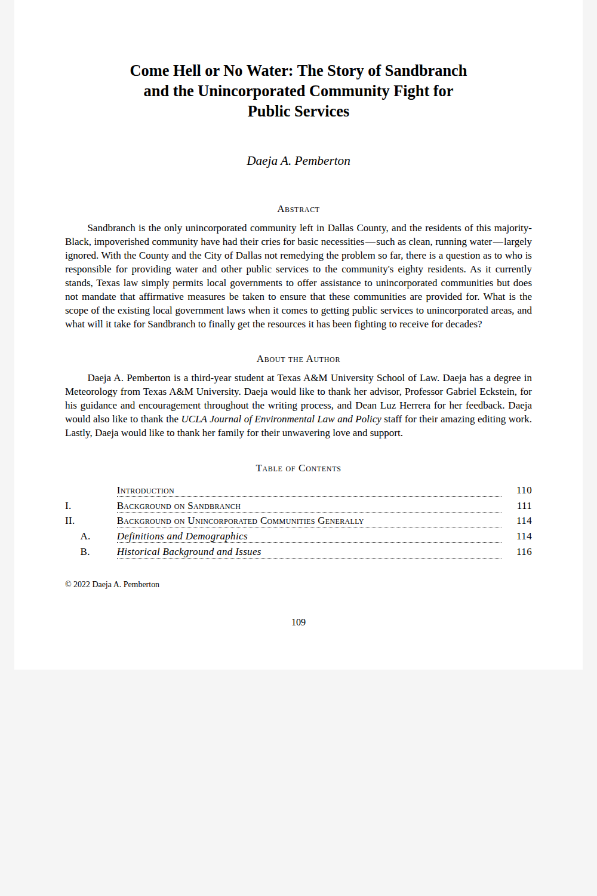Come Hell or No Water: The Story of Sandbranch
and the Unincorporated Community Fight for
Public Services
Daeja A. Pemberton
Abstract
Sandbranch is the only unincorporated community left in Dallas County, and the residents of this majority-Black, impoverished community have had their cries for basic necessities — such as clean, running water — largely ignored. With the County and the City of Dallas not remedying the problem so far, there is a question as to who is responsible for providing water and other public services to the community's eighty residents. As it currently stands, Texas law simply permits local governments to offer assistance to unincorporated communities but does not mandate that affirmative measures be taken to ensure that these communities are provided for. What is the scope of the existing local government laws when it comes to getting public services to unincorporated areas, and what will it take for Sandbranch to finally get the resources it has been fighting to receive for decades?
About the Author
Daeja A. Pemberton is a third-year student at Texas A&M University School of Law. Daeja has a degree in Meteorology from Texas A&M University. Daeja would like to thank her advisor, Professor Gabriel Eckstein, for his guidance and encouragement throughout the writing process, and Dean Luz Herrera for her feedback. Daeja would also like to thank the UCLA Journal of Environmental Law and Policy staff for their amazing editing work. Lastly, Daeja would like to thank her family for their unwavering love and support.
Table of Contents
| | Introduction | 110 |
| I. | Background on Sandbranch | 111 |
| II. | Background on Unincorporated Communities Generally | 114 |
| A. | Definitions and Demographics | 114 |
| B. | Historical Background and Issues | 116 |
© 2022 Daeja A. Pemberton
109